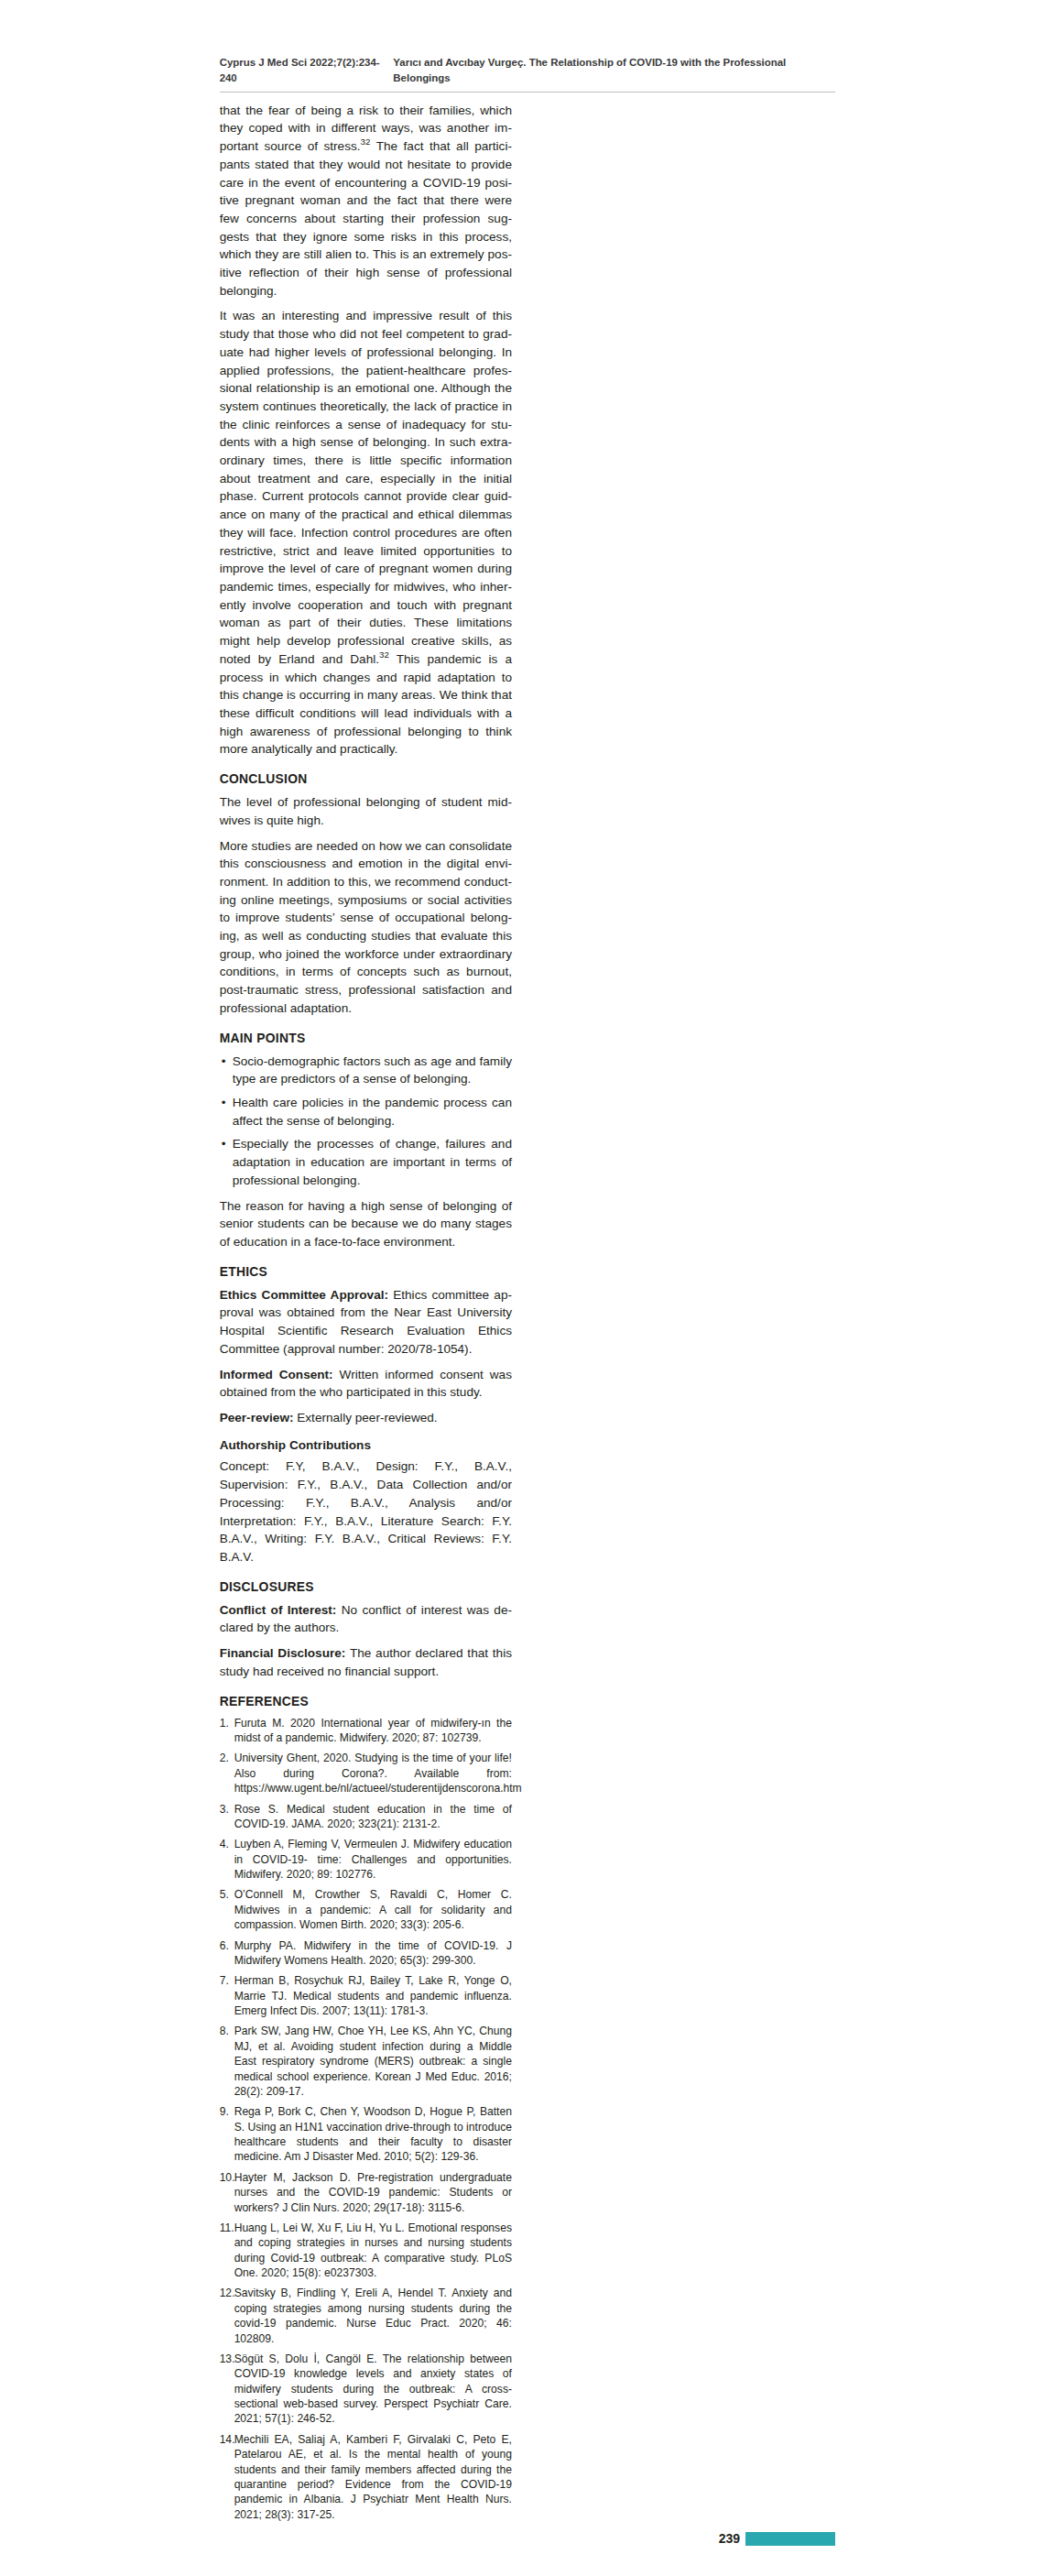Cyprus J Med Sci 2022;7(2):234-240
Yarıcı and Avcıbay Vurgeç. The Relationship of COVID-19 with the Professional Belongings
that the fear of being a risk to their families, which they coped with in different ways, was another important source of stress.32 The fact that all participants stated that they would not hesitate to provide care in the event of encountering a COVID-19 positive pregnant woman and the fact that there were few concerns about starting their profession suggests that they ignore some risks in this process, which they are still alien to. This is an extremely positive reflection of their high sense of professional belonging.
It was an interesting and impressive result of this study that those who did not feel competent to graduate had higher levels of professional belonging. In applied professions, the patient-healthcare professional relationship is an emotional one. Although the system continues theoretically, the lack of practice in the clinic reinforces a sense of inadequacy for students with a high sense of belonging. In such extraordinary times, there is little specific information about treatment and care, especially in the initial phase. Current protocols cannot provide clear guidance on many of the practical and ethical dilemmas they will face. Infection control procedures are often restrictive, strict and leave limited opportunities to improve the level of care of pregnant women during pandemic times, especially for midwives, who inherently involve cooperation and touch with pregnant woman as part of their duties. These limitations might help develop professional creative skills, as noted by Erland and Dahl.32 This pandemic is a process in which changes and rapid adaptation to this change is occurring in many areas. We think that these difficult conditions will lead individuals with a high awareness of professional belonging to think more analytically and practically.
Conclusion
The level of professional belonging of student midwives is quite high.
More studies are needed on how we can consolidate this consciousness and emotion in the digital environment. In addition to this, we recommend conducting online meetings, symposiums or social activities to improve students’ sense of occupational belonging, as well as conducting studies that evaluate this group, who joined the workforce under extraordinary conditions, in terms of concepts such as burnout, post-traumatic stress, professional satisfaction and professional adaptation.
Main Points
Socio-demographic factors such as age and family type are predictors of a sense of belonging.
Health care policies in the pandemic process can affect the sense of belonging.
Especially the processes of change, failures and adaptation in education are important in terms of professional belonging.
The reason for having a high sense of belonging of senior students can be because we do many stages of education in a face-to-face environment.
Ethics
Ethics Committee Approval: Ethics committee approval was obtained from the Near East University Hospital Scientific Research Evaluation Ethics Committee (approval number: 2020/78-1054).
Informed Consent: Written informed consent was obtained from the who participated in this study.
Peer-review: Externally peer-reviewed.
Authorship Contributions
Concept: F.Y, B.A.V., Design: F.Y., B.A.V., Supervision: F.Y., B.A.V., Data Collection and/or Processing: F.Y., B.A.V., Analysis and/or Interpretation: F.Y., B.A.V., Literature Search: F.Y. B.A.V., Writing: F.Y. B.A.V., Critical Reviews: F.Y. B.A.V.
Disclosures
Conflict of Interest: No conflict of interest was declared by the authors.
Financial Disclosure: The author declared that this study had received no financial support.
References
Furuta M. 2020 International year of midwifery-ın the midst of a pandemic. Midwifery. 2020; 87: 102739.
University Ghent, 2020. Studying is the time of your life! Also during Corona?. Available from: https://www.ugent.be/nl/actueel/studerentijdenscorona.htm
Rose S. Medical student education in the time of COVID-19. JAMA. 2020; 323(21): 2131-2.
Luyben A, Fleming V, Vermeulen J. Midwifery education in COVID-19- time: Challenges and opportunities. Midwifery. 2020; 89: 102776.
O’Connell M, Crowther S, Ravaldi C, Homer C. Midwives in a pandemic: A call for solidarity and compassion. Women Birth. 2020; 33(3): 205-6.
Murphy PA. Midwifery in the time of COVID-19. J Midwifery Womens Health. 2020; 65(3): 299-300.
Herman B, Rosychuk RJ, Bailey T, Lake R, Yonge O, Marrie TJ. Medical students and pandemic influenza. Emerg Infect Dis. 2007; 13(11): 1781-3.
Park SW, Jang HW, Choe YH, Lee KS, Ahn YC, Chung MJ, et al. Avoiding student infection during a Middle East respiratory syndrome (MERS) outbreak: a single medical school experience. Korean J Med Educ. 2016; 28(2): 209-17.
Rega P, Bork C, Chen Y, Woodson D, Hogue P, Batten S. Using an H1N1 vaccination drive-through to introduce healthcare students and their faculty to disaster medicine. Am J Disaster Med. 2010; 5(2): 129-36.
Hayter M, Jackson D. Pre-registration undergraduate nurses and the COVID-19 pandemic: Students or workers? J Clin Nurs. 2020; 29(17-18): 3115-6.
Huang L, Lei W, Xu F, Liu H, Yu L. Emotional responses and coping strategies in nurses and nursing students during Covid-19 outbreak: A comparative study. PLoS One. 2020; 15(8): e0237303.
Savitsky B, Findling Y, Ereli A, Hendel T. Anxiety and coping strategies among nursing students during the covid-19 pandemic. Nurse Educ Pract. 2020; 46: 102809.
Sögüt S, Dolu İ, Cangöl E. The relationship between COVID-19 knowledge levels and anxiety states of midwifery students during the outbreak: A cross-sectional web-based survey. Perspect Psychiatr Care. 2021; 57(1): 246-52.
Mechili EA, Saliaj A, Kamberi F, Girvalaki C, Peto E, Patelarou AE, et al. Is the mental health of young students and their family members affected during the quarantine period? Evidence from the COVID-19 pandemic in Albania. J Psychiatr Ment Health Nurs. 2021; 28(3): 317-25.
239